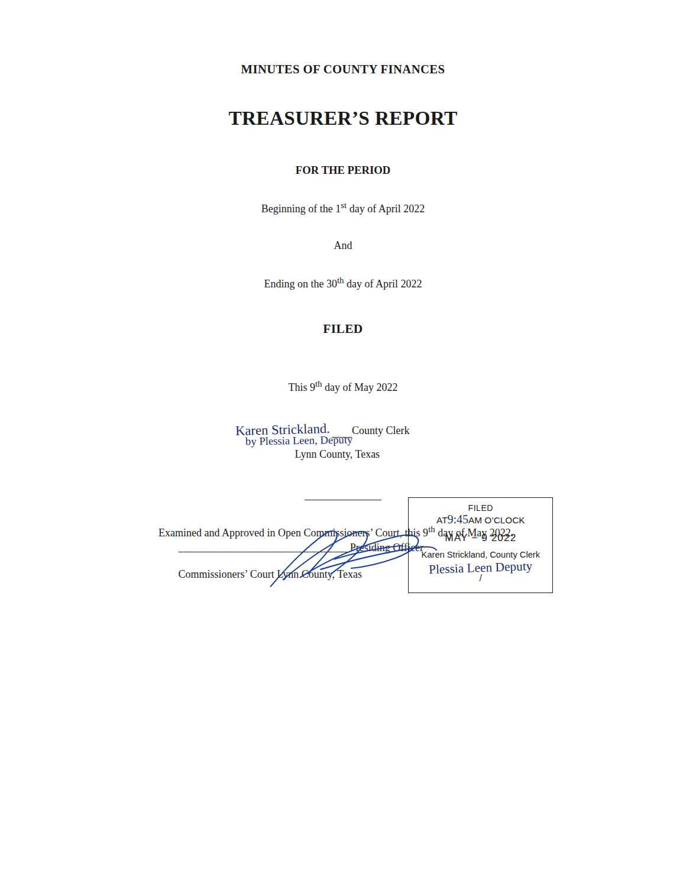MINUTES OF COUNTY FINANCES
TREASURER’S REPORT
FOR THE PERIOD
Beginning of the 1st day of April 2022
And
Ending on the 30th day of April 2022
FILED
This 9th day of May 2022
Karen Strickland. County Clerk
by Plessia Leen, Deputy
Lynn County, Texas
Examined and Approved in Open Commissioners’ Court, this 9th day of May 2022.
_______________________________Presiding Officer
Commissioners’ Court Lynn County, Texas
FILED
AT9:45 AM O’CLOCK
MAY − 9 2022
Karen Strickland, County Clerk
Plessia Leen Deputy
/